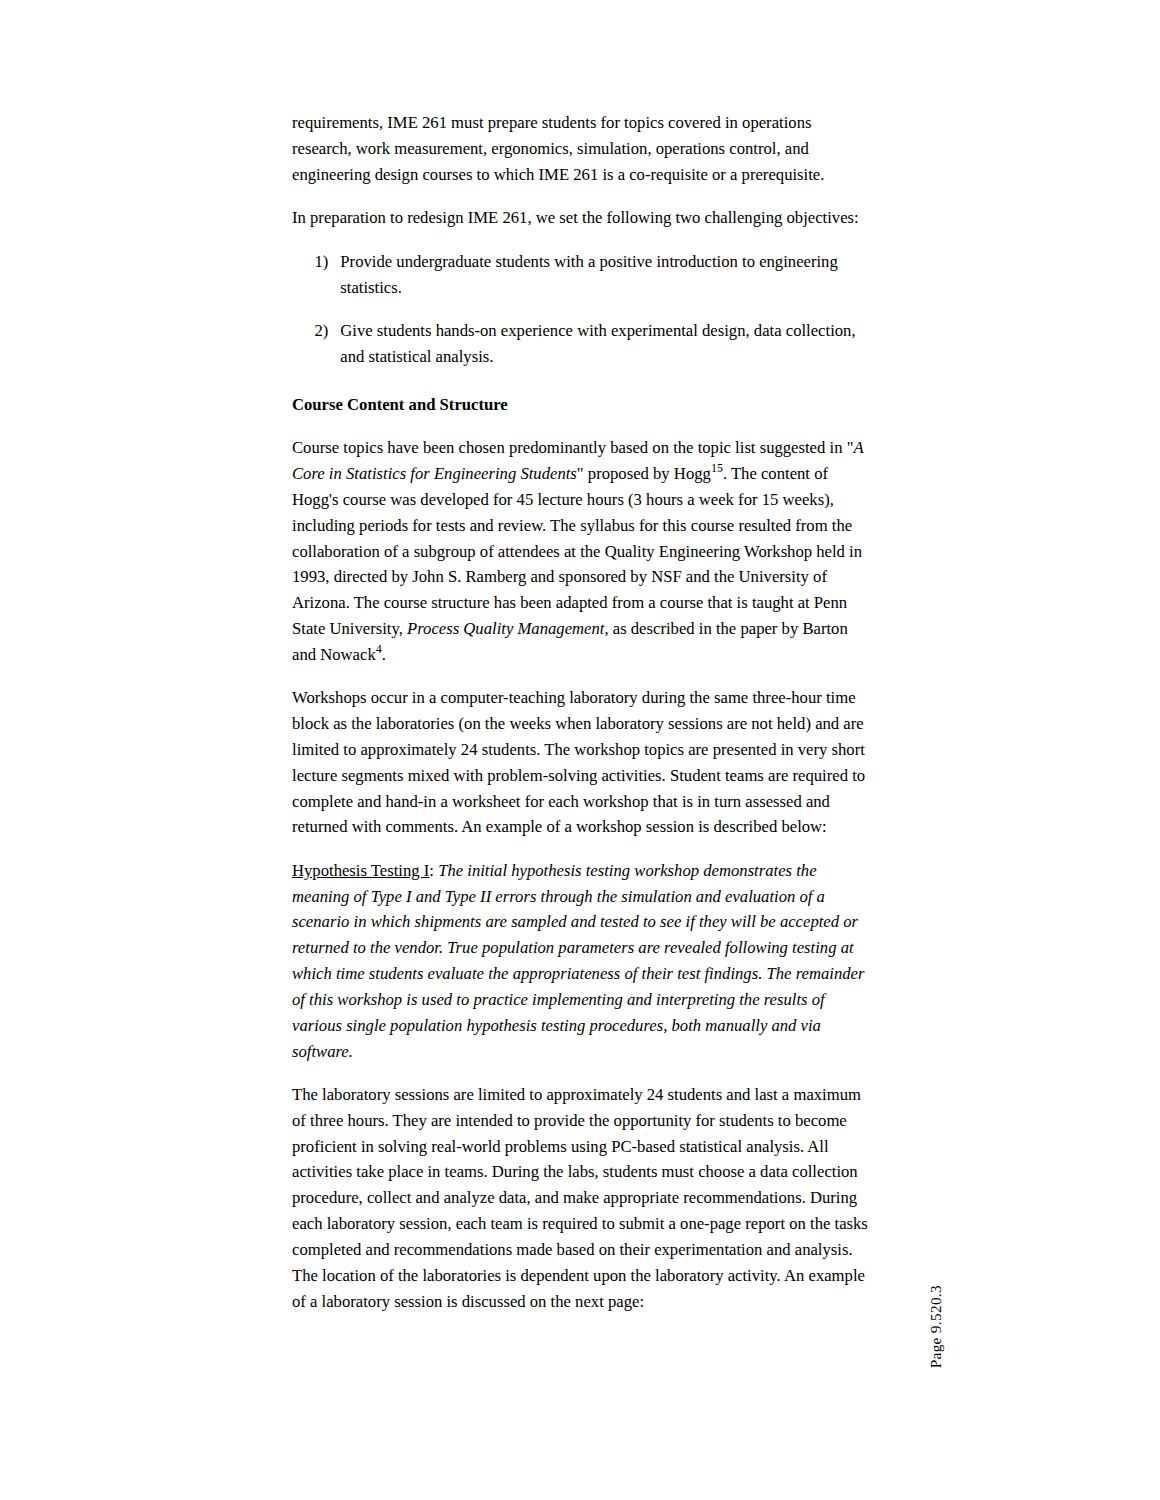requirements, IME 261 must prepare students for topics covered in operations research, work measurement, ergonomics, simulation, operations control, and engineering design courses to which IME 261 is a co-requisite or a prerequisite.
In preparation to redesign IME 261, we set the following two challenging objectives:
1) Provide undergraduate students with a positive introduction to engineering statistics.
2) Give students hands-on experience with experimental design, data collection, and statistical analysis.
Course Content and Structure
Course topics have been chosen predominantly based on the topic list suggested in "A Core in Statistics for Engineering Students" proposed by Hogg15. The content of Hogg's course was developed for 45 lecture hours (3 hours a week for 15 weeks), including periods for tests and review. The syllabus for this course resulted from the collaboration of a subgroup of attendees at the Quality Engineering Workshop held in 1993, directed by John S. Ramberg and sponsored by NSF and the University of Arizona. The course structure has been adapted from a course that is taught at Penn State University, Process Quality Management, as described in the paper by Barton and Nowack4.
Workshops occur in a computer-teaching laboratory during the same three-hour time block as the laboratories (on the weeks when laboratory sessions are not held) and are limited to approximately 24 students. The workshop topics are presented in very short lecture segments mixed with problem-solving activities. Student teams are required to complete and hand-in a worksheet for each workshop that is in turn assessed and returned with comments. An example of a workshop session is described below:
Hypothesis Testing I: The initial hypothesis testing workshop demonstrates the meaning of Type I and Type II errors through the simulation and evaluation of a scenario in which shipments are sampled and tested to see if they will be accepted or returned to the vendor. True population parameters are revealed following testing at which time students evaluate the appropriateness of their test findings. The remainder of this workshop is used to practice implementing and interpreting the results of various single population hypothesis testing procedures, both manually and via software.
The laboratory sessions are limited to approximately 24 students and last a maximum of three hours. They are intended to provide the opportunity for students to become proficient in solving real-world problems using PC-based statistical analysis. All activities take place in teams. During the labs, students must choose a data collection procedure, collect and analyze data, and make appropriate recommendations. During each laboratory session, each team is required to submit a one-page report on the tasks completed and recommendations made based on their experimentation and analysis. The location of the laboratories is dependent upon the laboratory activity. An example of a laboratory session is discussed on the next page:
Page 9.520.3